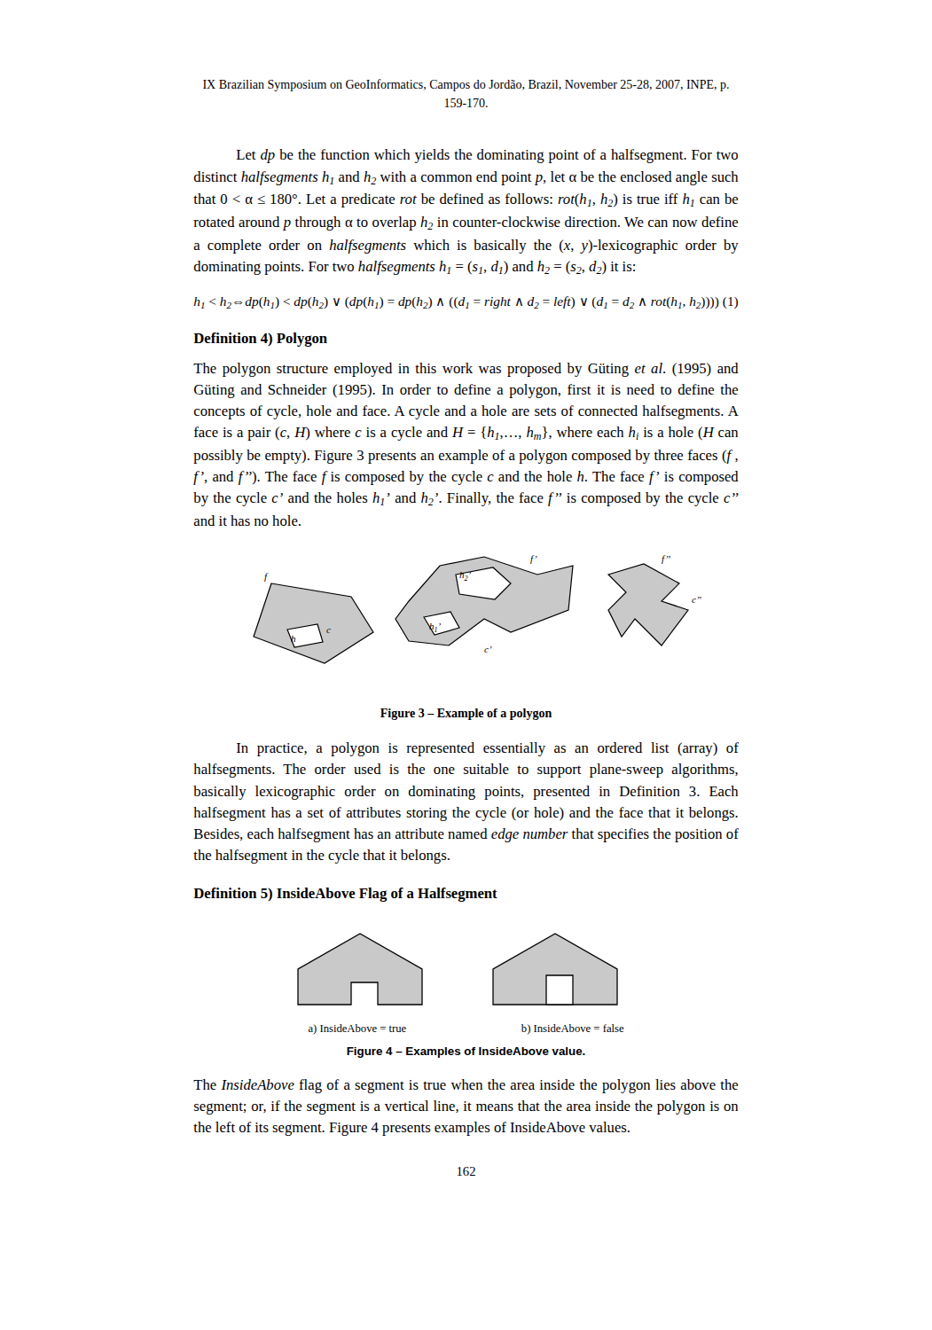IX Brazilian Symposium on GeoInformatics, Campos do Jordão, Brazil, November 25-28, 2007, INPE, p. 159-170.
Let dp be the function which yields the dominating point of a halfsegment. For two distinct halfsegments h1 and h2 with a common end point p, let α be the enclosed angle such that 0 < α ≤ 180°. Let a predicate rot be defined as follows: rot(h1, h2) is true iff h1 can be rotated around p through α to overlap h2 in counter-clockwise direction. We can now define a complete order on halfsegments which is basically the (x, y)-lexicographic order by dominating points. For two halfsegments h1 = (s1, d1) and h2 = (s2, d2) it is:
h1 < h2⇔dp(h1) < dp(h2) ∨ (dp(h1) = dp(h2) ∧ ((d1 = right ∧ d2 = left) ∨ (d1 = d2 ∧ rot(h1, h2)))) (1)
Definition 4) Polygon
The polygon structure employed in this work was proposed by Güting et al. (1995) and Güting and Schneider (1995). In order to define a polygon, first it is need to define the concepts of cycle, hole and face. A cycle and a hole are sets of connected halfsegments. A face is a pair (c, H) where c is a cycle and H = {h1,…, hm}, where each hi is a hole (H can possibly be empty). Figure 3 presents an example of a polygon composed by three faces (f , f’, and f’’). The face f is composed by the cycle c and the hole h. The face f’ is composed by the cycle c’ and the holes h1’ and h2’. Finally, the face f’’ is composed by the cycle c’’ and it has no hole.
f h c h2’ h1’ f’ c’ f’’ c’’
Figure 3 – Example of a polygon
In practice, a polygon is represented essentially as an ordered list (array) of halfsegments. The order used is the one suitable to support plane-sweep algorithms, basically lexicographic order on dominating points, presented in Definition 3. Each halfsegment has a set of attributes storing the cycle (or hole) and the face that it belongs. Besides, each halfsegment has an attribute named edge number that specifies the position of the halfsegment in the cycle that it belongs.
Definition 5) InsideAbove Flag of a Halfsegment
a) InsideAbove = true b) InsideAbove = false
Figure 4 – Examples of InsideAbove value.
The InsideAbove flag of a segment is true when the area inside the polygon lies above the segment; or, if the segment is a vertical line, it means that the area inside the polygon is on the left of its segment. Figure 4 presents examples of InsideAbove values.
162